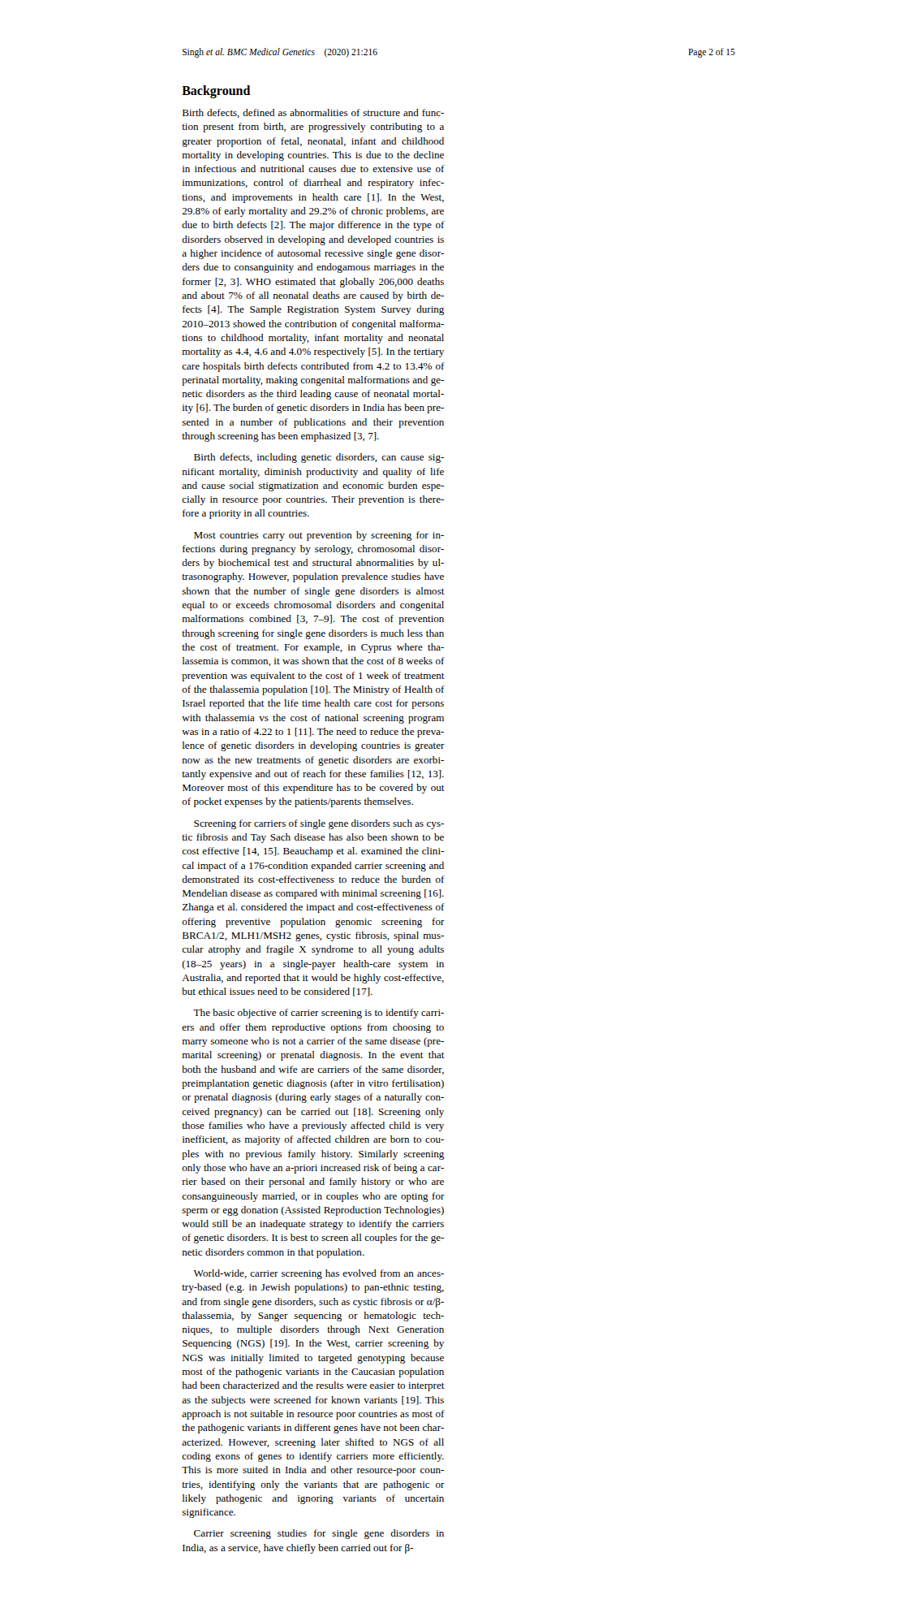Singh et al. BMC Medical Genetics (2020) 21:216
Page 2 of 15
Background
Birth defects, defined as abnormalities of structure and function present from birth, are progressively contributing to a greater proportion of fetal, neonatal, infant and childhood mortality in developing countries. This is due to the decline in infectious and nutritional causes due to extensive use of immunizations, control of diarrheal and respiratory infections, and improvements in health care [1]. In the West, 29.8% of early mortality and 29.2% of chronic problems, are due to birth defects [2]. The major difference in the type of disorders observed in developing and developed countries is a higher incidence of autosomal recessive single gene disorders due to consanguinity and endogamous marriages in the former [2, 3]. WHO estimated that globally 206,000 deaths and about 7% of all neonatal deaths are caused by birth defects [4]. The Sample Registration System Survey during 2010–2013 showed the contribution of congenital malformations to childhood mortality, infant mortality and neonatal mortality as 4.4, 4.6 and 4.0% respectively [5]. In the tertiary care hospitals birth defects contributed from 4.2 to 13.4% of perinatal mortality, making congenital malformations and genetic disorders as the third leading cause of neonatal mortality [6]. The burden of genetic disorders in India has been presented in a number of publications and their prevention through screening has been emphasized [3, 7].
Birth defects, including genetic disorders, can cause significant mortality, diminish productivity and quality of life and cause social stigmatization and economic burden especially in resource poor countries. Their prevention is therefore a priority in all countries.
Most countries carry out prevention by screening for infections during pregnancy by serology, chromosomal disorders by biochemical test and structural abnormalities by ultrasonography. However, population prevalence studies have shown that the number of single gene disorders is almost equal to or exceeds chromosomal disorders and congenital malformations combined [3, 7–9]. The cost of prevention through screening for single gene disorders is much less than the cost of treatment. For example, in Cyprus where thalassemia is common, it was shown that the cost of 8 weeks of prevention was equivalent to the cost of 1 week of treatment of the thalassemia population [10]. The Ministry of Health of Israel reported that the life time health care cost for persons with thalassemia vs the cost of national screening program was in a ratio of 4.22 to 1 [11]. The need to reduce the prevalence of genetic disorders in developing countries is greater now as the new treatments of genetic disorders are exorbitantly expensive and out of reach for these families [12, 13]. Moreover most of this expenditure has to be covered by out of pocket expenses by the patients/parents themselves.
Screening for carriers of single gene disorders such as cystic fibrosis and Tay Sach disease has also been shown to be cost effective [14, 15]. Beauchamp et al. examined the clinical impact of a 176-condition expanded carrier screening and demonstrated its cost-effectiveness to reduce the burden of Mendelian disease as compared with minimal screening [16]. Zhanga et al. considered the impact and cost-effectiveness of offering preventive population genomic screening for BRCA1/2, MLH1/MSH2 genes, cystic fibrosis, spinal muscular atrophy and fragile X syndrome to all young adults (18–25 years) in a single-payer health-care system in Australia, and reported that it would be highly cost-effective, but ethical issues need to be considered [17].
The basic objective of carrier screening is to identify carriers and offer them reproductive options from choosing to marry someone who is not a carrier of the same disease (premarital screening) or prenatal diagnosis. In the event that both the husband and wife are carriers of the same disorder, preimplantation genetic diagnosis (after in vitro fertilisation) or prenatal diagnosis (during early stages of a naturally conceived pregnancy) can be carried out [18]. Screening only those families who have a previously affected child is very inefficient, as majority of affected children are born to couples with no previous family history. Similarly screening only those who have an a-priori increased risk of being a carrier based on their personal and family history or who are consanguineously married, or in couples who are opting for sperm or egg donation (Assisted Reproduction Technologies) would still be an inadequate strategy to identify the carriers of genetic disorders. It is best to screen all couples for the genetic disorders common in that population.
World-wide, carrier screening has evolved from an ancestry-based (e.g. in Jewish populations) to pan-ethnic testing, and from single gene disorders, such as cystic fibrosis or α/β-thalassemia, by Sanger sequencing or hematologic techniques, to multiple disorders through Next Generation Sequencing (NGS) [19]. In the West, carrier screening by NGS was initially limited to targeted genotyping because most of the pathogenic variants in the Caucasian population had been characterized and the results were easier to interpret as the subjects were screened for known variants [19]. This approach is not suitable in resource poor countries as most of the pathogenic variants in different genes have not been characterized. However, screening later shifted to NGS of all coding exons of genes to identify carriers more efficiently. This is more suited in India and other resource-poor countries, identifying only the variants that are pathogenic or likely pathogenic and ignoring variants of uncertain significance.
Carrier screening studies for single gene disorders in India, as a service, have chiefly been carried out for β-